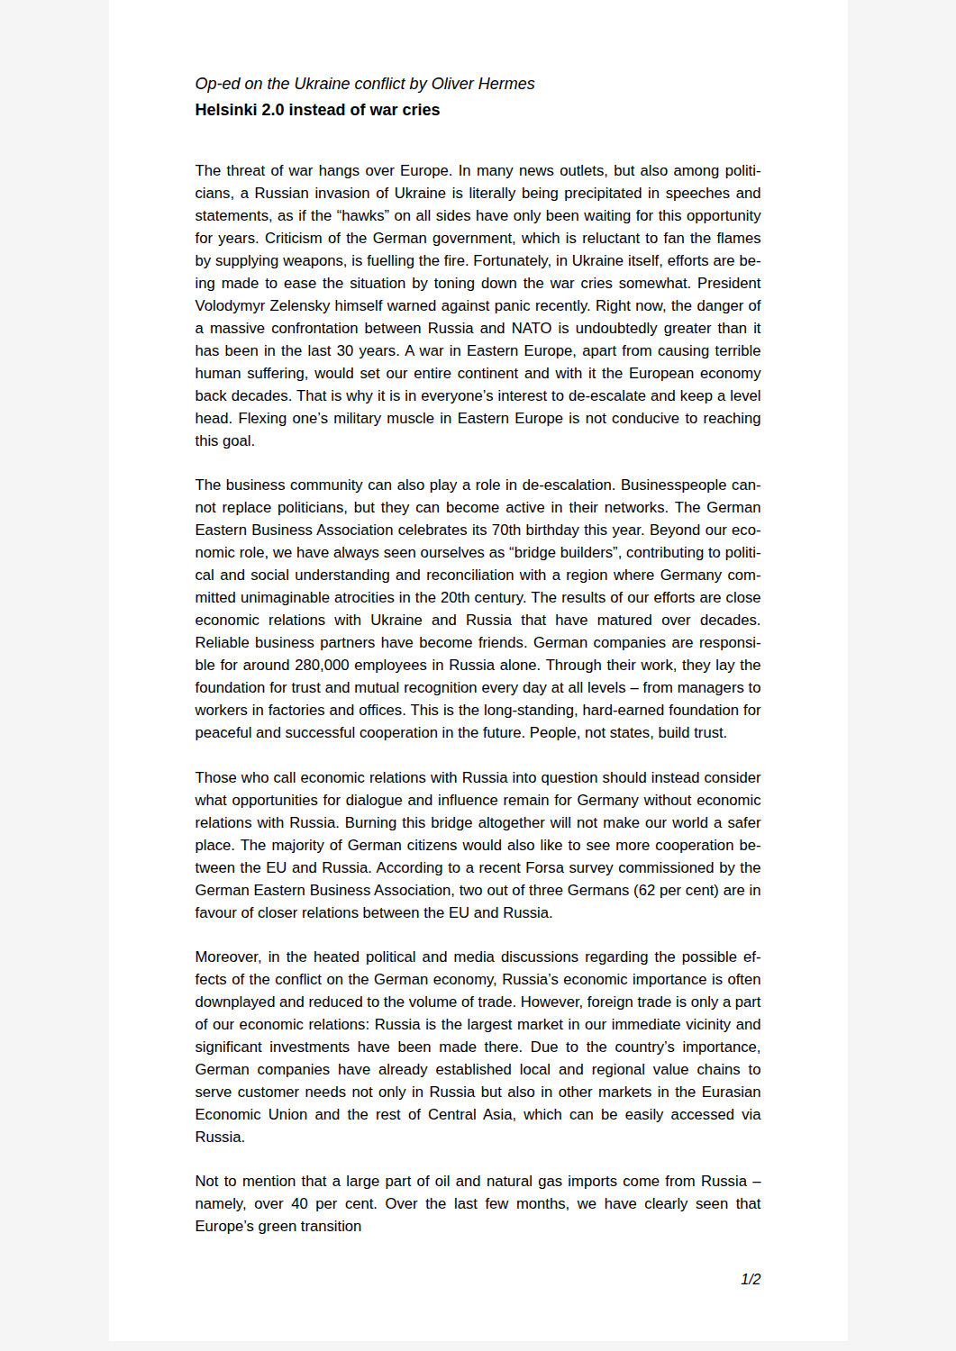Op-ed on the Ukraine conflict by Oliver Hermes
Helsinki 2.0 instead of war cries
The threat of war hangs over Europe. In many news outlets, but also among politicians, a Russian invasion of Ukraine is literally being precipitated in speeches and statements, as if the “hawks” on all sides have only been waiting for this opportunity for years. Criticism of the German government, which is reluctant to fan the flames by supplying weapons, is fuelling the fire. Fortunately, in Ukraine itself, efforts are being made to ease the situation by toning down the war cries somewhat. President Volodymyr Zelensky himself warned against panic recently. Right now, the danger of a massive confrontation between Russia and NATO is undoubtedly greater than it has been in the last 30 years. A war in Eastern Europe, apart from causing terrible human suffering, would set our entire continent and with it the European economy back decades. That is why it is in everyone’s interest to de-escalate and keep a level head. Flexing one’s military muscle in Eastern Europe is not conducive to reaching this goal.
The business community can also play a role in de-escalation. Businesspeople cannot replace politicians, but they can become active in their networks. The German Eastern Business Association celebrates its 70th birthday this year. Beyond our economic role, we have always seen ourselves as “bridge builders”, contributing to political and social understanding and reconciliation with a region where Germany committed unimaginable atrocities in the 20th century. The results of our efforts are close economic relations with Ukraine and Russia that have matured over decades. Reliable business partners have become friends. German companies are responsible for around 280,000 employees in Russia alone. Through their work, they lay the foundation for trust and mutual recognition every day at all levels – from managers to workers in factories and offices. This is the long-standing, hard-earned foundation for peaceful and successful cooperation in the future. People, not states, build trust.
Those who call economic relations with Russia into question should instead consider what opportunities for dialogue and influence remain for Germany without economic relations with Russia. Burning this bridge altogether will not make our world a safer place. The majority of German citizens would also like to see more cooperation between the EU and Russia. According to a recent Forsa survey commissioned by the German Eastern Business Association, two out of three Germans (62 per cent) are in favour of closer relations between the EU and Russia.
Moreover, in the heated political and media discussions regarding the possible effects of the conflict on the German economy, Russia’s economic importance is often downplayed and reduced to the volume of trade. However, foreign trade is only a part of our economic relations: Russia is the largest market in our immediate vicinity and significant investments have been made there. Due to the country’s importance, German companies have already established local and regional value chains to serve customer needs not only in Russia but also in other markets in the Eurasian Economic Union and the rest of Central Asia, which can be easily accessed via Russia.
Not to mention that a large part of oil and natural gas imports come from Russia – namely, over 40 per cent. Over the last few months, we have clearly seen that Europe’s green transition
1/2